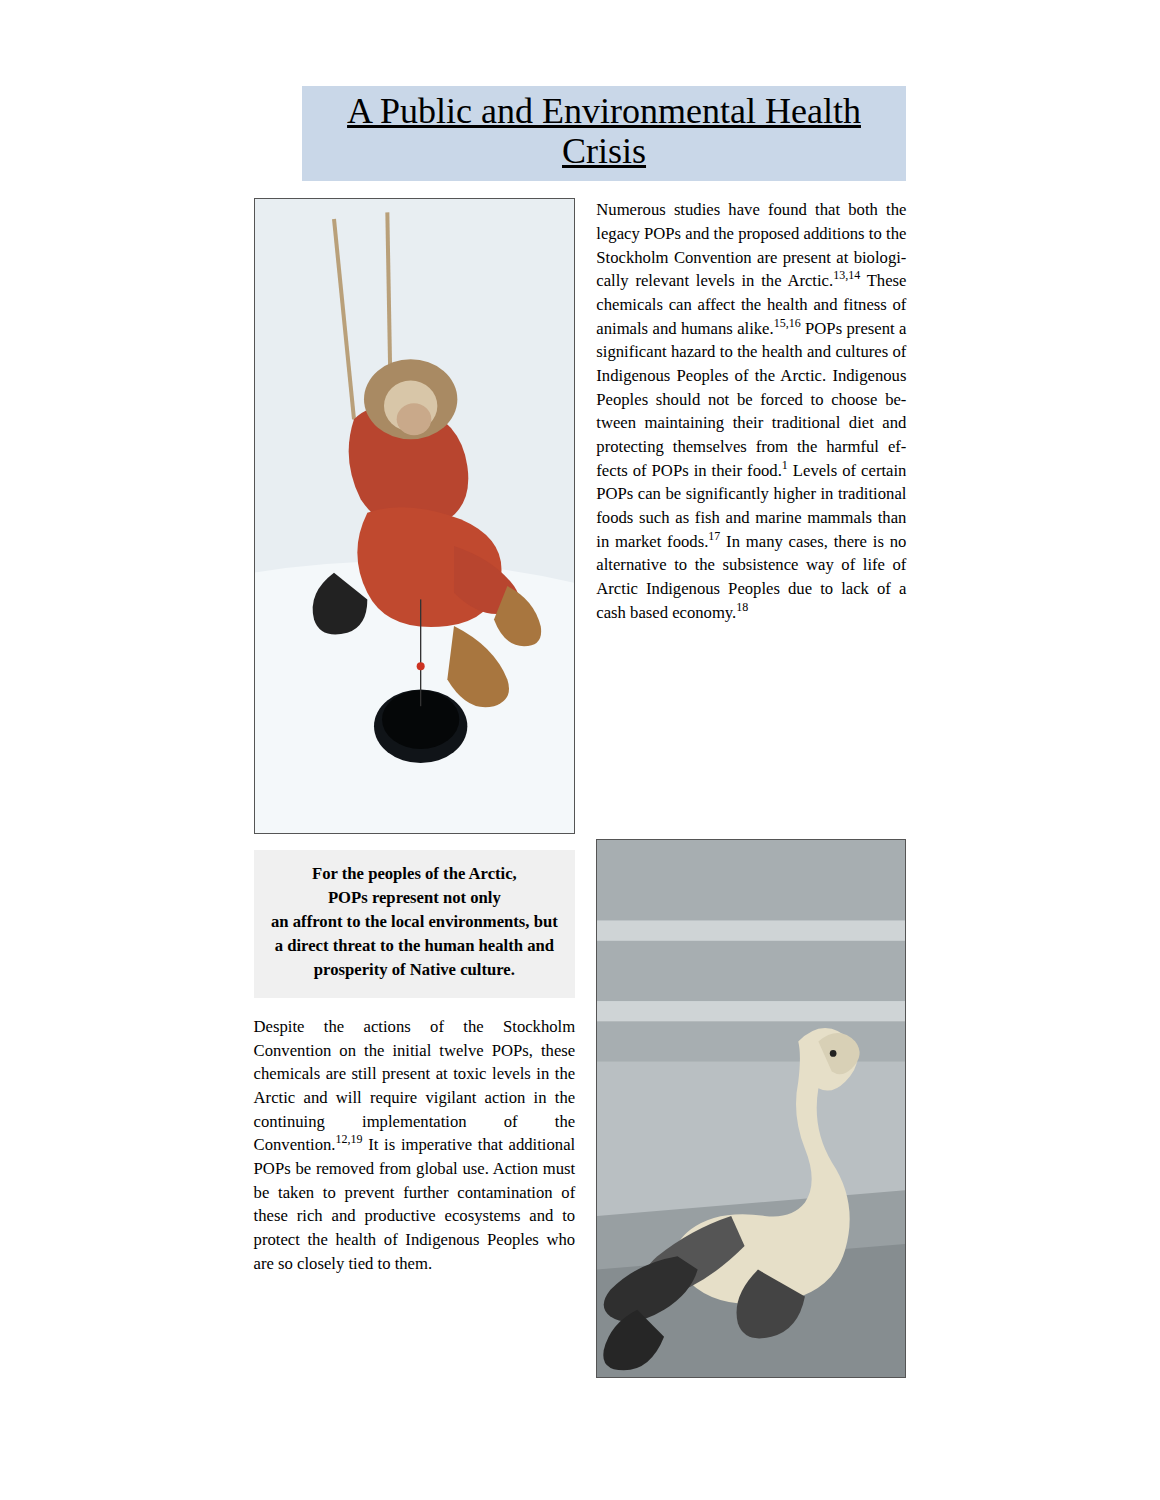A Public and Environmental Health Crisis
Numerous studies have found that both the legacy POPs and the proposed additions to the Stockholm Convention are present at biologically relevant levels in the Arctic.13,14 These chemicals can affect the health and fitness of animals and humans alike.15,16 POPs present a significant hazard to the health and cultures of Indigenous Peoples of the Arctic. Indigenous Peoples should not be forced to choose between maintaining their traditional diet and protecting themselves from the harmful effects of POPs in their food.1 Levels of certain POPs can be significantly higher in traditional foods such as fish and marine mammals than in market foods.17 In many cases, there is no alternative to the subsistence way of life of Arctic Indigenous Peoples due to lack of a cash based economy.18
For the peoples of the Arctic,
POPs represent not only
an affront to the local environments, but a direct threat to the human health and prosperity of Native culture.
Despite the actions of the Stockholm Convention on the initial twelve POPs, these chemicals are still present at toxic levels in the Arctic and will require vigilant action in the continuing implementation of the Convention.12,19 It is imperative that additional POPs be removed from global use. Action must be taken to prevent further contamination of these rich and productive ecosystems and to protect the health of Indigenous Peoples who are so closely tied to them.